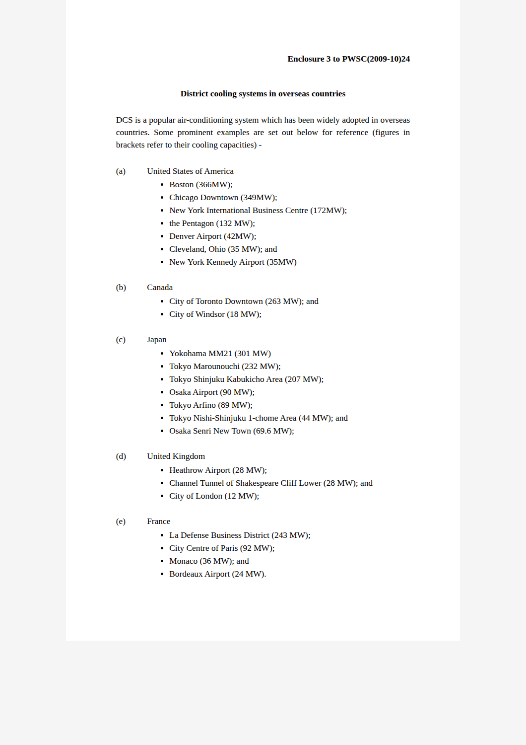Enclosure 3 to PWSC(2009-10)24
District cooling systems in overseas countries
DCS is a popular air-conditioning system which has been widely adopted in overseas countries. Some prominent examples are set out below for reference (figures in brackets refer to their cooling capacities) -
(a) United States of America
Boston (366MW);
Chicago Downtown (349MW);
New York International Business Centre (172MW);
the Pentagon (132 MW);
Denver Airport (42MW);
Cleveland, Ohio (35 MW); and
New York Kennedy Airport (35MW)
(b) Canada
City of Toronto Downtown (263 MW); and
City of Windsor (18 MW);
(c) Japan
Yokohama MM21 (301 MW)
Tokyo Marounouchi (232 MW);
Tokyo Shinjuku Kabukicho Area (207 MW);
Osaka Airport (90 MW);
Tokyo Arfino (89 MW);
Tokyo Nishi-Shinjuku 1-chome Area (44 MW); and
Osaka Senri New Town (69.6 MW);
(d) United Kingdom
Heathrow Airport (28 MW);
Channel Tunnel of Shakespeare Cliff Lower (28 MW); and
City of London (12 MW);
(e) France
La Defense Business District (243 MW);
City Centre of Paris (92 MW);
Monaco (36 MW); and
Bordeaux Airport (24 MW).